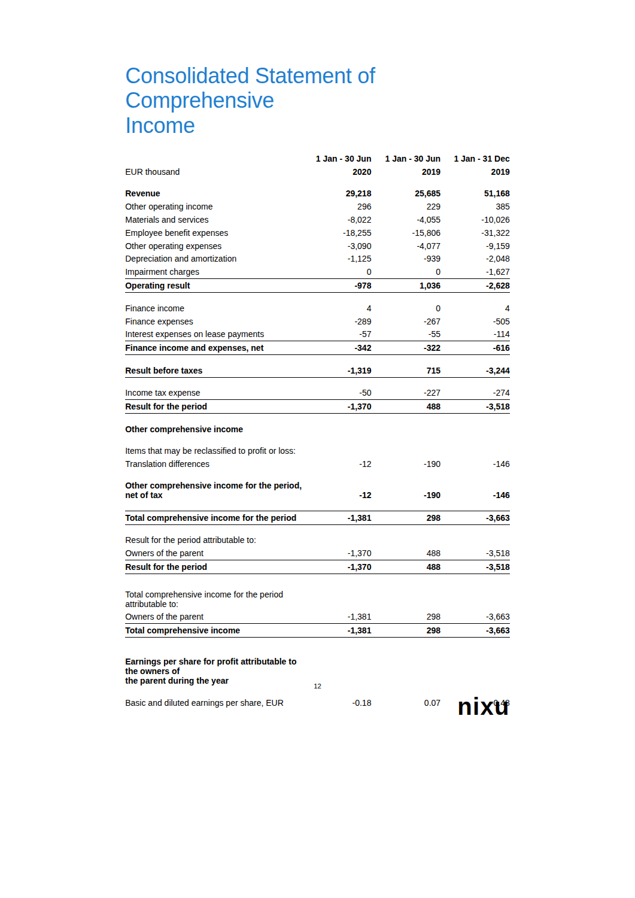Consolidated Statement of Comprehensive
Income
| | 1 Jan - 30 Jun | 1 Jan - 30 Jun | 1 Jan - 31 Dec |
| --- | --- | --- | --- |
| EUR thousand | 2020 | 2019 | 2019 |
| Revenue | 29,218 | 25,685 | 51,168 |
| Other operating income | 296 | 229 | 385 |
| Materials and services | -8,022 | -4,055 | -10,026 |
| Employee benefit expenses | -18,255 | -15,806 | -31,322 |
| Other operating expenses | -3,090 | -4,077 | -9,159 |
| Depreciation and amortization | -1,125 | -939 | -2,048 |
| Impairment charges | 0 | 0 | -1,627 |
| Operating result | -978 | 1,036 | -2,628 |
| Finance income | 4 | 0 | 4 |
| Finance expenses | -289 | -267 | -505 |
| Interest expenses on lease payments | -57 | -55 | -114 |
| Finance income and expenses, net | -342 | -322 | -616 |
| Result before taxes | -1,319 | 715 | -3,244 |
| Income tax expense | -50 | -227 | -274 |
| Result for the period | -1,370 | 488 | -3,518 |
| Other comprehensive income | | | |
| Items that may be reclassified to profit or loss: | | | |
| Translation differences | -12 | -190 | -146 |
| Other comprehensive income for the period, net of tax | -12 | -190 | -146 |
| Total comprehensive income for the period | -1,381 | 298 | -3,663 |
| Result for the period attributable to: | | | |
| Owners of the parent | -1,370 | 488 | -3,518 |
| Result for the period | -1,370 | 488 | -3,518 |
| Total comprehensive income for the period attributable to: | | | |
| Owners of the parent | -1,381 | 298 | -3,663 |
| Total comprehensive income | -1,381 | 298 | -3,663 |
| Earnings per share for profit attributable to the owners of the parent during the year | | | |
| Basic and diluted earnings per share, EUR | -0.18 | 0.07 | -0.48 |
12
nixu